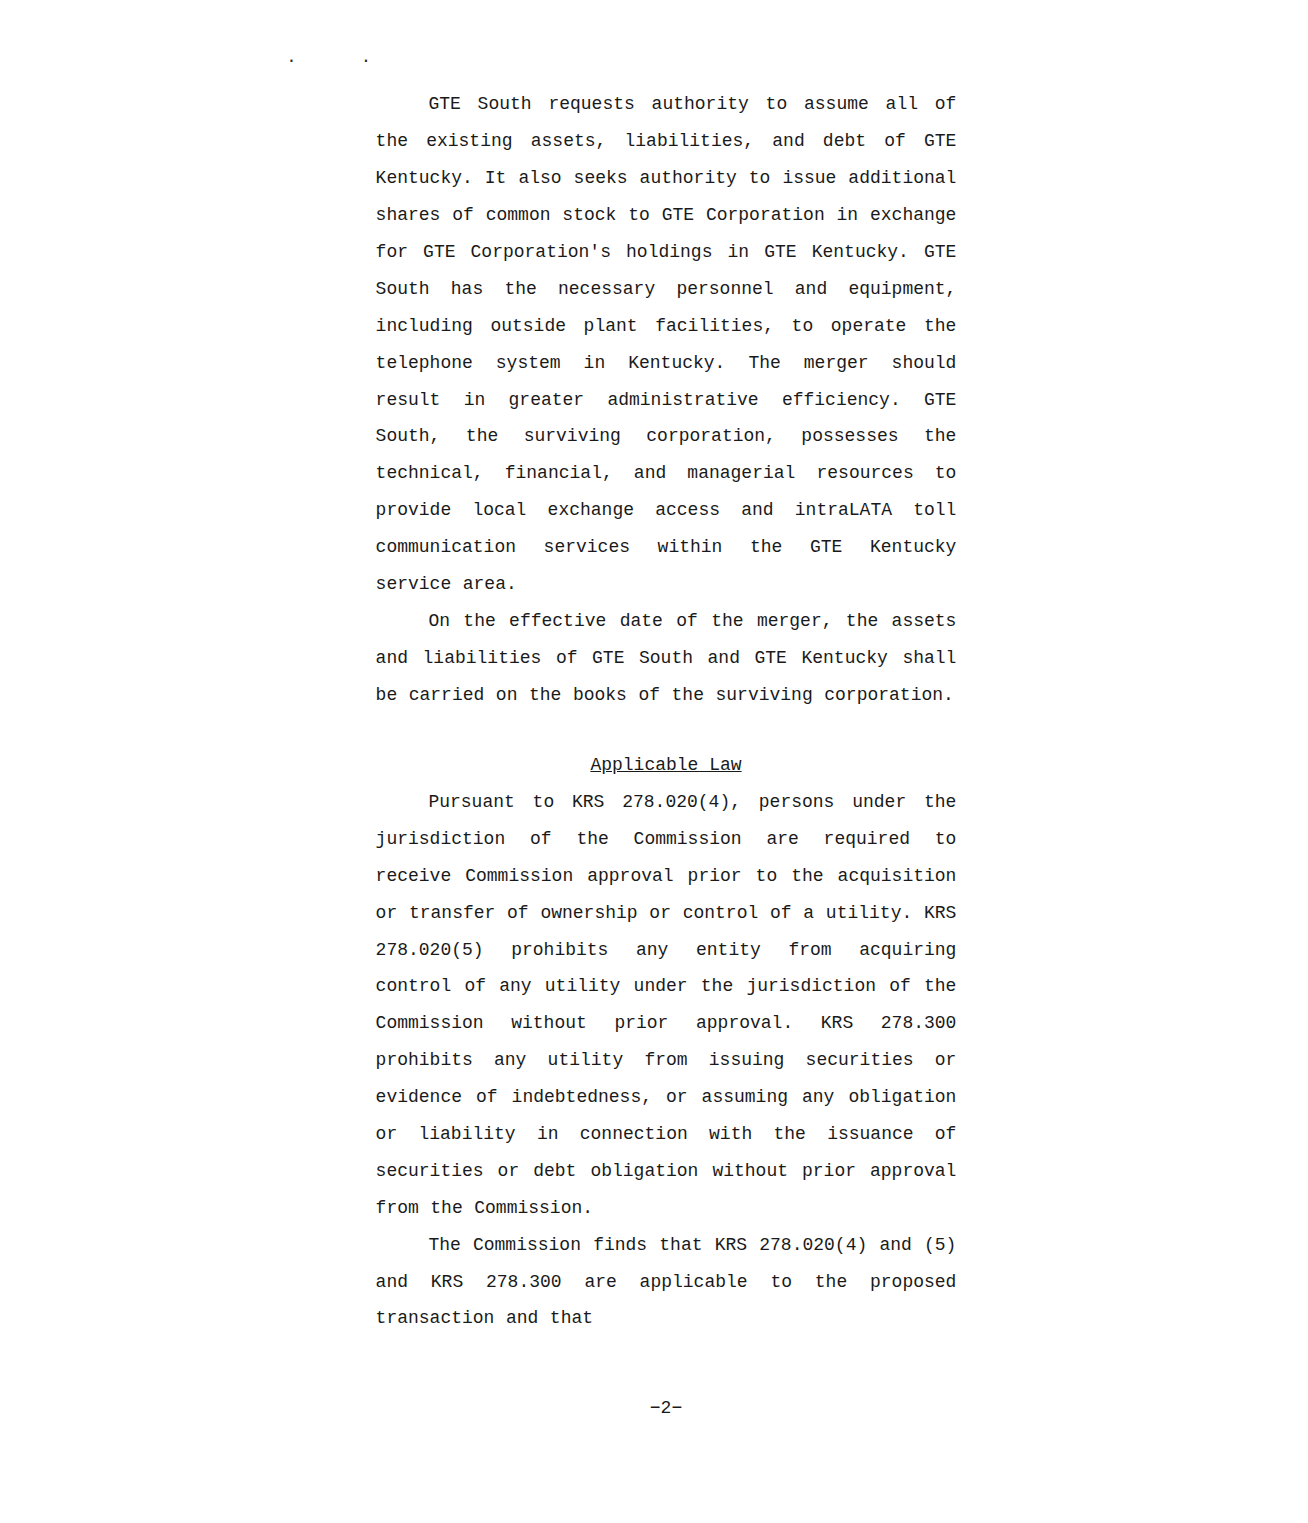. .
GTE South requests authority to assume all of the existing assets, liabilities, and debt of GTE Kentucky. It also seeks authority to issue additional shares of common stock to GTE Corporation in exchange for GTE Corporation's holdings in GTE Kentucky. GTE South has the necessary personnel and equipment, including outside plant facilities, to operate the telephone system in Kentucky. The merger should result in greater administrative efficiency. GTE South, the surviving corporation, possesses the technical, financial, and managerial resources to provide local exchange access and intraLATA toll communication services within the GTE Kentucky service area.
On the effective date of the merger, the assets and liabilities of GTE South and GTE Kentucky shall be carried on the books of the surviving corporation.
Applicable Law
Pursuant to KRS 278.020(4), persons under the jurisdiction of the Commission are required to receive Commission approval prior to the acquisition or transfer of ownership or control of a utility. KRS 278.020(5) prohibits any entity from acquiring control of any utility under the jurisdiction of the Commission without prior approval. KRS 278.300 prohibits any utility from issuing securities or evidence of indebtedness, or assuming any obligation or liability in connection with the issuance of securities or debt obligation without prior approval from the Commission.
The Commission finds that KRS 278.020(4) and (5) and KRS 278.300 are applicable to the proposed transaction and that
−2−